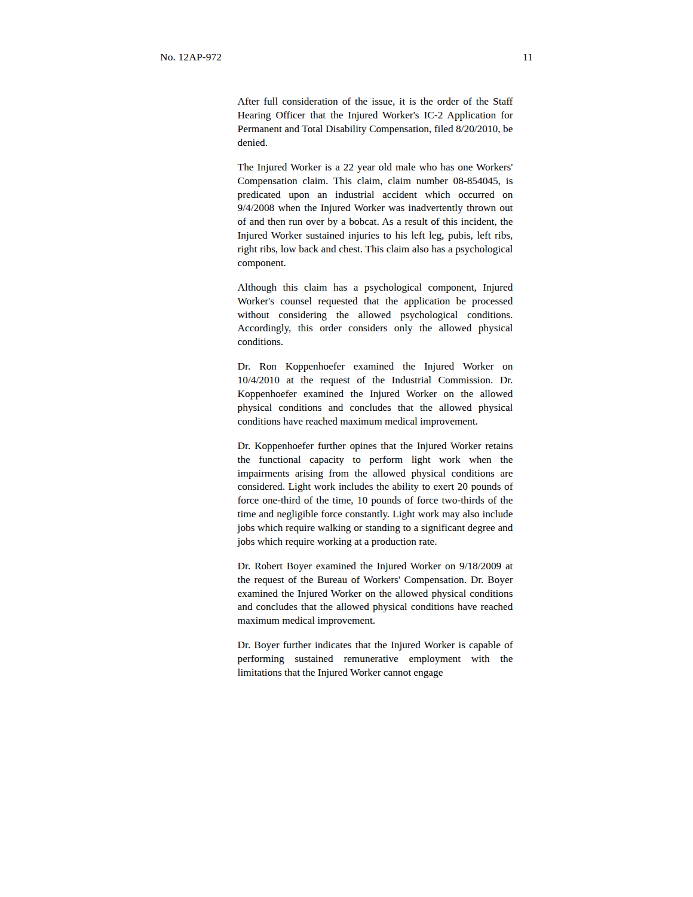No. 12AP-972 11
After full consideration of the issue, it is the order of the Staff Hearing Officer that the Injured Worker's IC-2 Application for Permanent and Total Disability Compensation, filed 8/20/2010, be denied.
The Injured Worker is a 22 year old male who has one Workers' Compensation claim. This claim, claim number 08-854045, is predicated upon an industrial accident which occurred on 9/4/2008 when the Injured Worker was inadvertently thrown out of and then run over by a bobcat. As a result of this incident, the Injured Worker sustained injuries to his left leg, pubis, left ribs, right ribs, low back and chest. This claim also has a psychological component.
Although this claim has a psychological component, Injured Worker's counsel requested that the application be processed without considering the allowed psychological conditions. Accordingly, this order considers only the allowed physical conditions.
Dr. Ron Koppenhoefer examined the Injured Worker on 10/4/2010 at the request of the Industrial Commission. Dr. Koppenhoefer examined the Injured Worker on the allowed physical conditions and concludes that the allowed physical conditions have reached maximum medical improvement.
Dr. Koppenhoefer further opines that the Injured Worker retains the functional capacity to perform light work when the impairments arising from the allowed physical conditions are considered. Light work includes the ability to exert 20 pounds of force one-third of the time, 10 pounds of force two-thirds of the time and negligible force constantly. Light work may also include jobs which require walking or standing to a significant degree and jobs which require working at a production rate.
Dr. Robert Boyer examined the Injured Worker on 9/18/2009 at the request of the Bureau of Workers' Compensation. Dr. Boyer examined the Injured Worker on the allowed physical conditions and concludes that the allowed physical conditions have reached maximum medical improvement.
Dr. Boyer further indicates that the Injured Worker is capable of performing sustained remunerative employment with the limitations that the Injured Worker cannot engage